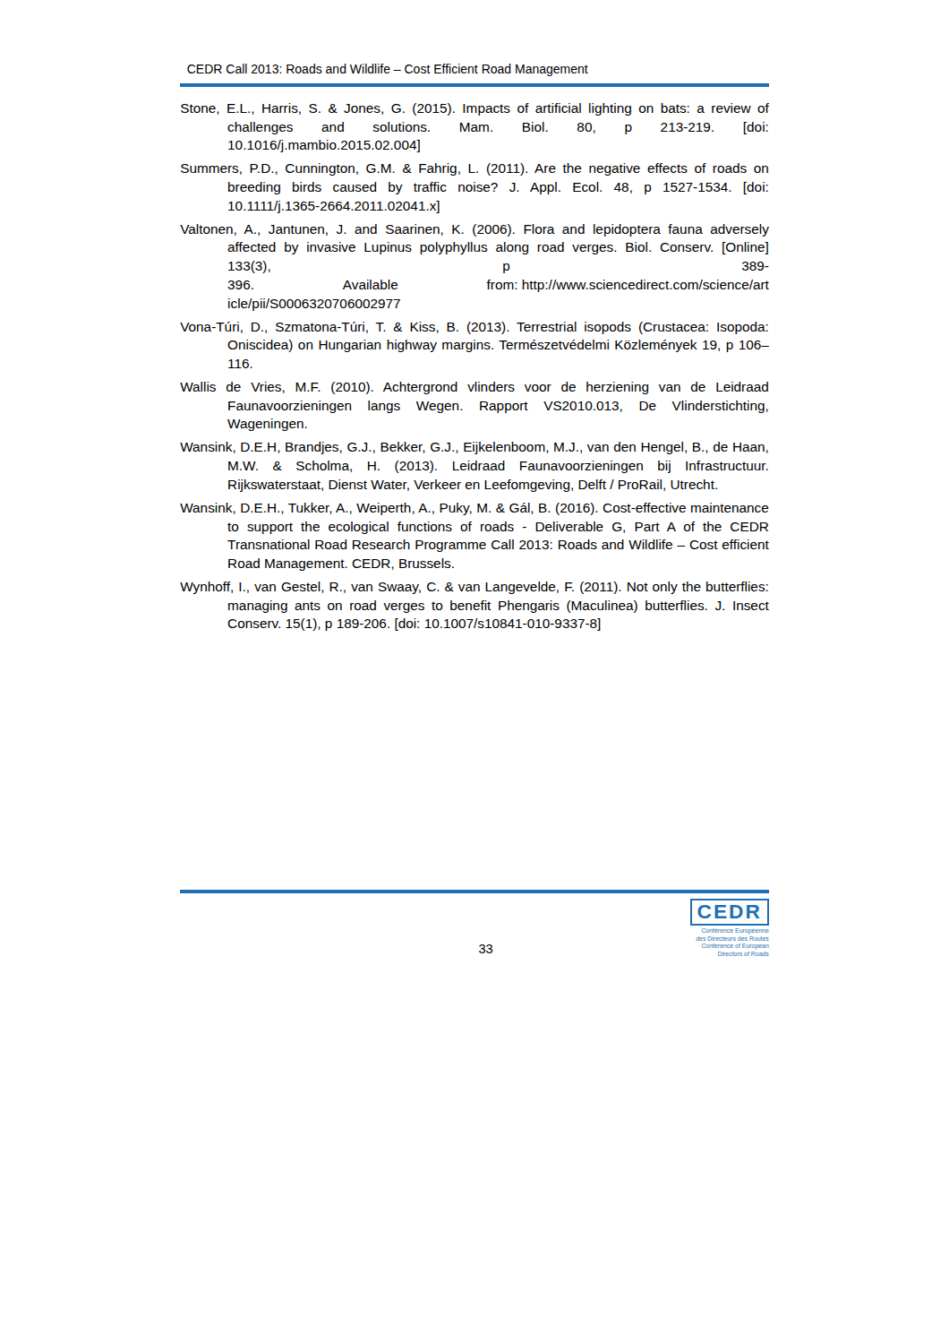CEDR Call 2013: Roads and Wildlife – Cost Efficient Road Management
Stone, E.L., Harris, S. & Jones, G. (2015). Impacts of artificial lighting on bats: a review of challenges and solutions. Mam. Biol. 80, p 213-219. [doi: 10.1016/j.mambio.2015.02.004]
Summers, P.D., Cunnington, G.M. & Fahrig, L. (2011). Are the negative effects of roads on breeding birds caused by traffic noise? J. Appl. Ecol. 48, p 1527-1534. [doi: 10.1111/j.1365-2664.2011.02041.x]
Valtonen, A., Jantunen, J. and Saarinen, K. (2006). Flora and lepidoptera fauna adversely affected by invasive Lupinus polyphyllus along road verges. Biol. Conserv. [Online] 133(3), p 389-396. Available from: http://www.sciencedirect.com/science/article/pii/S0006320706002977
Vona-Túri, D., Szmatona-Túri, T. & Kiss, B. (2013). Terrestrial isopods (Crustacea: Isopoda: Oniscidea) on Hungarian highway margins. Természetvédelmi Közlemények 19, p 106–116.
Wallis de Vries, M.F. (2010). Achtergrond vlinders voor de herziening van de Leidraad Faunavoorzieningen langs Wegen. Rapport VS2010.013, De Vlinderstichting, Wageningen.
Wansink, D.E.H, Brandjes, G.J., Bekker, G.J., Eijkelenboom, M.J., van den Hengel, B., de Haan, M.W. & Scholma, H. (2013). Leidraad Faunavoorzieningen bij Infrastructuur. Rijkswaterstaat, Dienst Water, Verkeer en Leefomgeving, Delft / ProRail, Utrecht.
Wansink, D.E.H., Tukker, A., Weiperth, A., Puky, M. & Gál, B. (2016). Cost-effective maintenance to support the ecological functions of roads - Deliverable G, Part A of the CEDR Transnational Road Research Programme Call 2013: Roads and Wildlife – Cost efficient Road Management. CEDR, Brussels.
Wynhoff, I., van Gestel, R., van Swaay, C. & van Langevelde, F. (2011). Not only the butterflies: managing ants on road verges to benefit Phengaris (Maculinea) butterflies. J. Insect Conserv. 15(1), p 189-206. [doi: 10.1007/s10841-010-9337-8]
33
CEDR
Conférence Européenne
des Directeurs des Routes
Conference of European
Directors of Roads